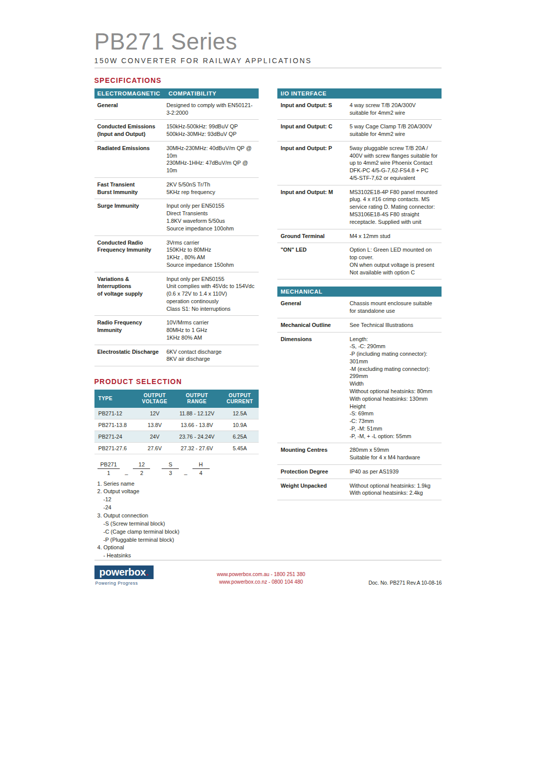PB271 Series
150W CONVERTER FOR RAILWAY APPLICATIONS
SPECIFICATIONS
| ELECTROMAGNETIC | COMPATIBILITY |
| --- | --- |
| General | Designed to comply with EN50121-3-2:2000 |
| Conducted Emissions (Input and Output) | 150kHz-500kHz: 99dBuV QP 500kHz-30MHz: 93dBuV QP |
| Radiated Emissions | 30MHz-230MHz: 40dBuV/m QP @ 10m 230MHz-1HHz: 47dBuV/m QP @ 10m |
| Fast Transient Burst Immunity | 2KV 5/50nS Tr/Th 5KHz rep frequency |
| Surge Immunity | Input only per EN50155 Direct Transients 1.8KV waveform 5/50us Source impedance 100ohm |
| Conducted Radio Frequency Immunity | 3Vrms carrier 150KHz to 80MHz 1KHz , 80% AM Source impedance 150ohm |
| Variations & Interruptions of voltage supply | Input only per EN50155 Unit complies with 45Vdc to 154Vdc (0.6 x 72V to 1.4 x 110V) operation continously Class S1: No interruptions |
| Radio Frequency Immunity | 10V/Mrms carrier 80MHz to 1 GHz 1KHz 80% AM |
| Electrostatic Discharge | 6KV contact discharge 8KV air discharge |
PRODUCT SELECTION
| TYPE | OUTPUT VOLTAGE | OUTPUT RANGE | OUTPUT CURRENT |
| --- | --- | --- | --- |
| PB271-12 | 12V | 11.88 - 12.12V | 12.5A |
| PB271-13.8 | 13.8V | 13.66 - 13.8V | 10.9A |
| PB271-24 | 24V | 23.76 - 24.24V | 6.25A |
| PB271-27.6 | 27.6V | 27.32 - 27.6V | 5.45A |
PB2711
_
122
S 3
_
H 4
1. Series name
2. Output voltage
-12
-24
3. Output connection
-S (Screw terminal block)
-C (Cage clamp terminal block)
-P (Pluggable terminal block)
4. Optional
- Heatsinks
| I/O INTERFACE |
| --- |
| Input and Output: S | 4 way screw T/B 20A/300V suitable for 4mm2 wire |
| Input and Output: C | 5 way Cage Clamp T/B 20A/300V suitable for 4mm2 wire |
| Input and Output: P | 5way pluggable screw T/B 20A / 400V with screw flanges suitable for up to 4mm2 wire Phoenix Contact DFK-PC 4/5-G-7,62-FS4.8 + PC 4/5-STF-7,62 or equivalent |
| Input and Output: M | MS3102E18-4P F80 panel mounted plug. 4 x #16 crimp contacts. MS service rating D. Mating connector: MS3106E18-4S F80 straight receptacle. Supplied with unit |
| Ground Terminal | M4 x 12mm stud |
| "ON" LED | Option L: Green LED mounted on top cover. ON when output voltage is present Not available with option C |
| MECHANICAL |
| --- |
| General | Chassis mount enclosure suitable for standalone use |
| Mechanical Outline | See Technical Illustrations |
| Dimensions | Length: -S, -C: 290mm -P (including mating connector): 301mm -M (excluding mating connector): 299mm Width Without optional heatsinks: 80mm With optional heatsinks: 130mm Height -S: 69mm -C: 73mm -P, -M: 51mm -P, -M, + -L option: 55mm |
| Mounting Centres | 280mm x 59mm Suitable for 4 x M4 hardware |
| Protection Degree | IP40 as per AS1939 |
| Weight Unpacked | Without optional heatsinks: 1.9kg With optional heatsinks: 2.4kg |
powerbox.
Powering Progress
www.powerbox.com.au - 1800 251 380
www.powerbox.co.nz - 0800 104 480
Doc. No. PB271 Rev.A 10-08-16